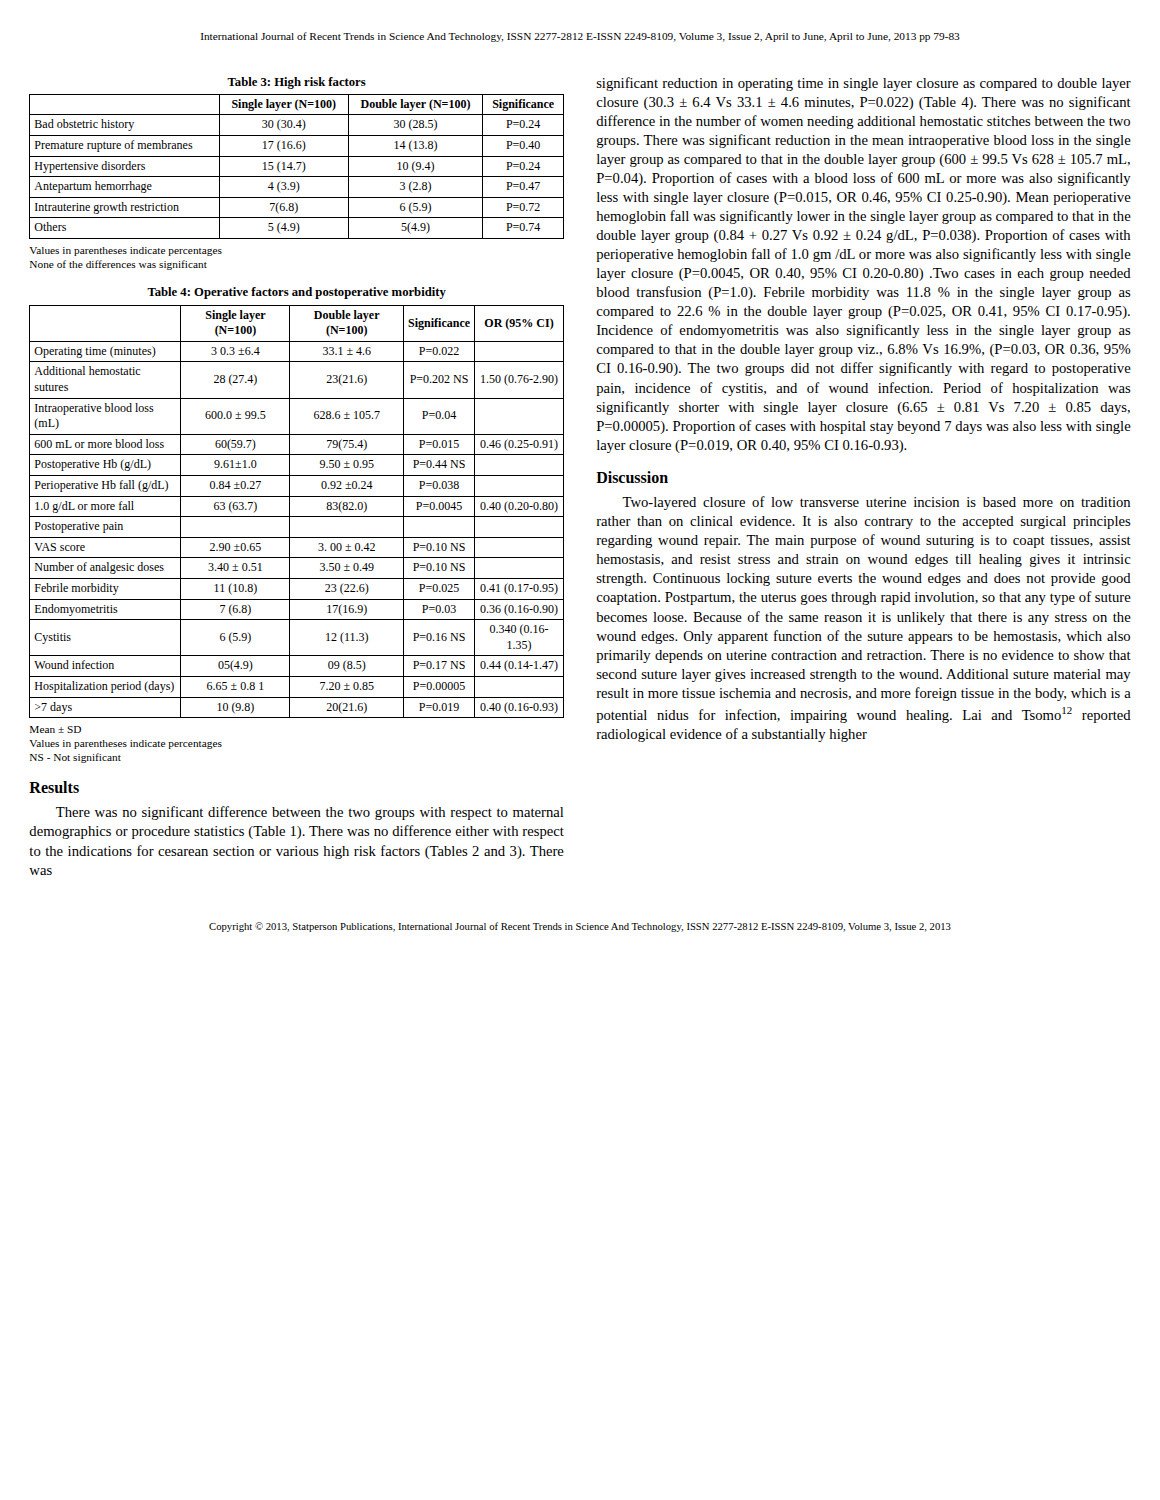International Journal of Recent Trends in Science And Technology, ISSN 2277-2812 E-ISSN 2249-8109, Volume 3, Issue 2, April to June, April to June, 2013 pp 79-83
Table 3: High risk factors
| | Single layer (N=100) | Double layer (N=100) | Significance |
| --- | --- | --- | --- |
| Bad obstetric history | 30 (30.4) | 30 (28.5) | P=0.24 |
| Premature rupture of membranes | 17 (16.6) | 14 (13.8) | P=0.40 |
| Hypertensive disorders | 15 (14.7) | 10 (9.4) | P=0.24 |
| Antepartum hemorrhage | 4 (3.9) | 3 (2.8) | P=0.47 |
| Intrauterine growth restriction | 7(6.8) | 6 (5.9) | P=0.72 |
| Others | 5 (4.9) | 5(4.9) | P=0.74 |
Values in parentheses indicate percentages
None of the differences was significant
Table 4: Operative factors and postoperative morbidity
| | Single layer (N=100) | Double layer (N=100) | Significance | OR (95% CI) |
| --- | --- | --- | --- | --- |
| Operating time (minutes) | 3 0.3 ±6.4 | 33.1 ± 4.6 | P=0.022 | |
| Additional hemostatic sutures | 28 (27.4) | 23(21.6) | P=0.202 NS | 1.50 (0.76-2.90) |
| Intraoperative blood loss (mL) | 600.0 ± 99.5 | 628.6 ± 105.7 | P=0.04 | |
| 600 mL or more blood loss | 60(59.7) | 79(75.4) | P=0.015 | 0.46 (0.25-0.91) |
| Postoperative Hb (g/dL) | 9.61±1.0 | 9.50 ± 0.95 | P=0.44 NS | |
| Perioperative Hb fall (g/dL) | 0.84 ±0.27 | 0.92 ±0.24 | P=0.038 | |
| 1.0 g/dL or more fall | 63 (63.7) | 83(82.0) | P=0.0045 | 0.40 (0.20-0.80) |
| Postoperative pain | | | | |
| VAS score | 2.90 ±0.65 | 3. 00 ± 0.42 | P=0.10 NS | |
| Number of analgesic doses | 3.40 ± 0.51 | 3.50 ± 0.49 | P=0.10 NS | |
| Febrile morbidity | 11 (10.8) | 23 (22.6) | P=0.025 | 0.41 (0.17-0.95) |
| Endomyometritis | 7 (6.8) | 17(16.9) | P=0.03 | 0.36 (0.16-0.90) |
| Cystitis | 6 (5.9) | 12 (11.3) | P=0.16 NS | 0.340 (0.16-1.35) |
| Wound infection | 05(4.9) | 09 (8.5) | P=0.17 NS | 0.44 (0.14-1.47) |
| Hospitalization period (days) | 6.65 ± 0.8 1 | 7.20 ± 0.85 | P=0.00005 | |
| >7 days | 10 (9.8) | 20(21.6) | P=0.019 | 0.40 (0.16-0.93) |
Mean ± SD
Values in parentheses indicate percentages
NS - Not significant
Results
There was no significant difference between the two groups with respect to maternal demographics or procedure statistics (Table 1). There was no difference either with respect to the indications for cesarean section or various high risk factors (Tables 2 and 3). There was
significant reduction in operating time in single layer closure as compared to double layer closure (30.3 ± 6.4 Vs 33.1 ± 4.6 minutes, P=0.022) (Table 4). There was no significant difference in the number of women needing additional hemostatic stitches between the two groups. There was significant reduction in the mean intraoperative blood loss in the single layer group as compared to that in the double layer group (600 ± 99.5 Vs 628 ± 105.7 mL, P=0.04). Proportion of cases with a blood loss of 600 mL or more was also significantly less with single layer closure (P=0.015, OR 0.46, 95% CI 0.25-0.90). Mean perioperative hemoglobin fall was significantly lower in the single layer group as compared to that in the double layer group (0.84 + 0.27 Vs 0.92 ± 0.24 g/dL, P=0.038). Proportion of cases with perioperative hemoglobin fall of 1.0 gm /dL or more was also significantly less with single layer closure (P=0.0045, OR 0.40, 95% CI 0.20-0.80) .Two cases in each group needed blood transfusion (P=1.0). Febrile morbidity was 11.8 % in the single layer group as compared to 22.6 % in the double layer group (P=0.025, OR 0.41, 95% CI 0.17-0.95). Incidence of endomyometritis was also significantly less in the single layer group as compared to that in the double layer group viz., 6.8% Vs 16.9%, (P=0.03, OR 0.36, 95% CI 0.16-0.90). The two groups did not differ significantly with regard to postoperative pain, incidence of cystitis, and of wound infection. Period of hospitalization was significantly shorter with single layer closure (6.65 ± 0.81 Vs 7.20 ± 0.85 days, P=0.00005). Proportion of cases with hospital stay beyond 7 days was also less with single layer closure (P=0.019, OR 0.40, 95% CI 0.16-0.93).
Discussion
Two-layered closure of low transverse uterine incision is based more on tradition rather than on clinical evidence. It is also contrary to the accepted surgical principles regarding wound repair. The main purpose of wound suturing is to coapt tissues, assist hemostasis, and resist stress and strain on wound edges till healing gives it intrinsic strength. Continuous locking suture everts the wound edges and does not provide good coaptation. Postpartum, the uterus goes through rapid involution, so that any type of suture becomes loose. Because of the same reason it is unlikely that there is any stress on the wound edges. Only apparent function of the suture appears to be hemostasis, which also primarily depends on uterine contraction and retraction. There is no evidence to show that second suture layer gives increased strength to the wound. Additional suture material may result in more tissue ischemia and necrosis, and more foreign tissue in the body, which is a potential nidus for infection, impairing wound healing. Lai and Tsomo12 reported radiological evidence of a substantially higher
Copyright © 2013, Statperson Publications, International Journal of Recent Trends in Science And Technology, ISSN 2277-2812 E-ISSN 2249-8109, Volume 3, Issue 2, 2013